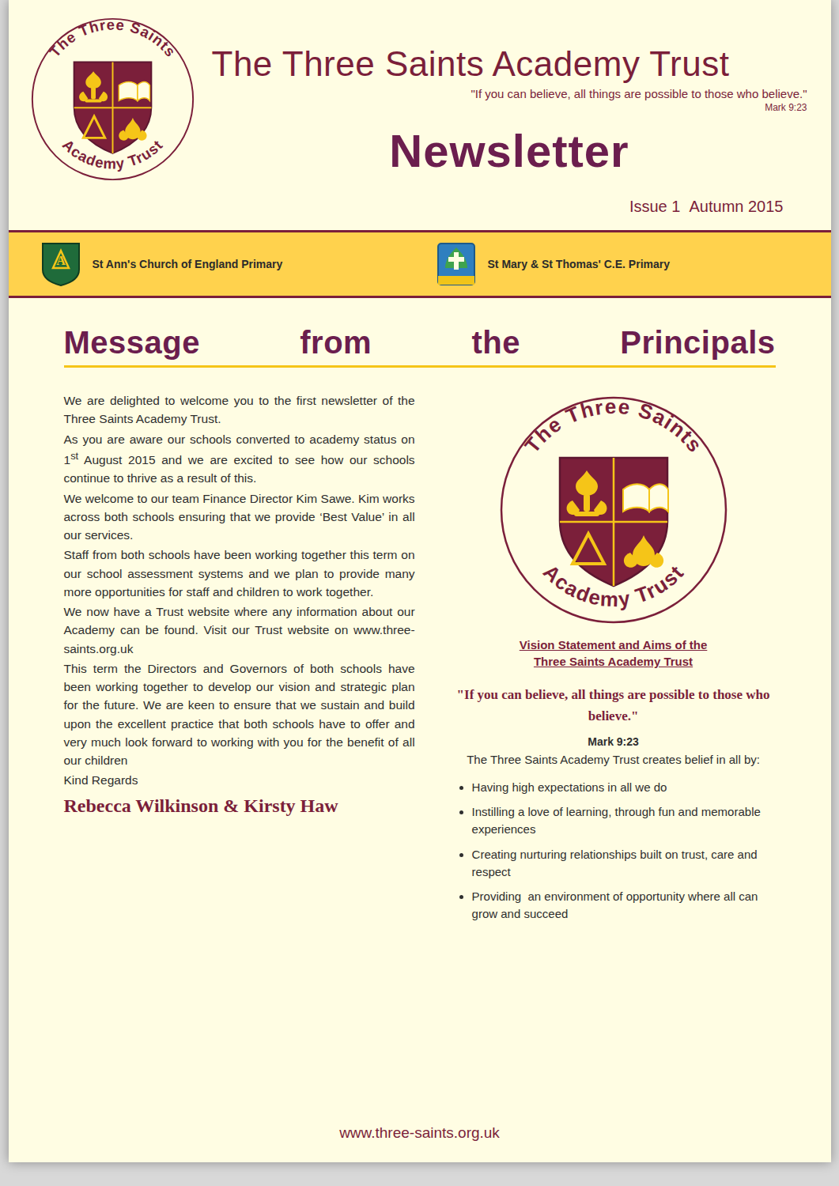The Three Saints Academy Trust
The Three Saints Academy Trust
"If you can believe, all things are possible to those who believe." Mark 9:23
Newsletter
Issue 1 Autumn 2015
A
St Ann's Church of England Primary
St Mary & St Thomas' C.E. Primary
Message from the Principals
We are delighted to welcome you to the first newsletter of the Three Saints Academy Trust.
As you are aware our schools converted to academy status on 1st August 2015 and we are excited to see how our schools continue to thrive as a result of this.
We welcome to our team Finance Director Kim Sawe. Kim works across both schools ensuring that we provide ‘Best Value’ in all our services.
Staff from both schools have been working together this term on our school assessment systems and we plan to provide many more opportunities for staff and children to work together.
We now have a Trust website where any information about our Academy can be found. Visit our Trust website on www.three-saints.org.uk
This term the Directors and Governors of both schools have been working together to develop our vision and strategic plan for the future. We are keen to ensure that we sustain and build upon the excellent practice that both schools have to offer and very much look forward to working with you for the benefit of all our children
Kind Regards
Rebecca Wilkinson & Kirsty Haw
The Three Saints Academy Trust
Vision Statement and Aims of the
Three Saints Academy Trust
"If you can believe, all things are possible to those who believe."
Mark 9:23
The Three Saints Academy Trust creates belief in all by:
Having high expectations in all we do
Instilling a love of learning, through fun and memorable experiences
Creating nurturing relationships built on trust, care and respect
Providing an environment of opportunity where all can grow and succeed
www.three-saints.org.uk